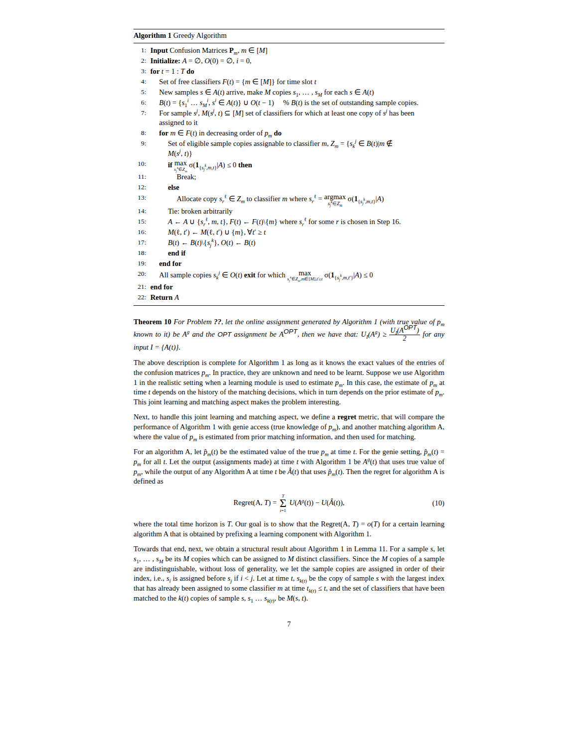Algorithm 1 Greedy Algorithm
Input Confusion Matrices Pm, m ∈ [M]
Initialize: A = ∅, O(0) = ∅, i = 0,
for t = 1 : T do
Set of free classifiers F(t) = {m ∈ [M]} for time slot t
New samples s ∈ A(t) arrive, make M copies s1, … , sM for each s ∈ A(t)
B(t) = {s1i … sMi, si ∈ A(t)} ∪ O(t − 1) % B(t) is the set of outstanding sample copies.
For sample sj, M(sj, t) ⊆ [M] set of classifiers for which at least one copy of sj has been assigned to it
for m ∈ F(t) in decreasing order of pm do
Set of eligible sample copies assignable to classifier m, Zm = {skj ∈ B(t)|m ∉ M(sj, t)}
if max sjk∈Zm σ(1{sjk,m,t}|A) ≤ 0 then
Break;
else
Allocate copy srℓ ∈ Zm to classifier m where srℓ = argmax sjk∈Zm σ(1{sjk,m,t}|A)
Tie: broken arbitrarily
A ← A ∪ {srℓ, m, t}, F(t) ← F(t)\{m} where srℓ for some r is chosen in Step 16.
M(ℓ, t′) ← M(ℓ, t′) ∪ {m}, ∀t′ ≥ t
B(t) ← B(t)\{sjk}, O(t) ← B(t)
end if
end for
All sample copies skj ∈ O(t) exit for which max sjk∈Zm,m∈[M],t′≥t σ(1{sjk,m,t′}|A) ≤ 0
end for
Return A
Theorem 10 For Problem ??, let the online assignment generated by Algorithm 1 (with true value of pm known to it) be Ag and the OPT assignment be AOPT, then we have that: UI(Ag) ≥ UI(AOPT) 2 for any input I = {A(t)}.
The above description is complete for Algorithm 1 as long as it knows the exact values of the entries of the confusion matrices pm. In practice, they are unknown and need to be learnt. Suppose we use Algorithm 1 in the realistic setting when a learning module is used to estimate pm. In this case, the estimate of pm at time t depends on the history of the matching decisions, which in turn depends on the prior estimate of pm. This joint learning and matching aspect makes the problem interesting.
Next, to handle this joint learning and matching aspect, we define a regret metric, that will compare the performance of Algorithm 1 with genie access (true knowledge of pm), and another matching algorithm A, where the value of pm is estimated from prior matching information, and then used for matching.
For an algorithm A, let p̂m(t) be the estimated value of the true pm at time t. For the genie setting, p̂m(t) = pm for all t. Let the output (assignments made) at time t with Algorithm 1 be Ag(t) that uses true value of pm, while the output of any Algorithm A at time t be Â(t) that uses p̂m(t). Then the regret for algorithm A is defined as
Regret(A, T) = TΣt=1 U(Ag(t)) − U(Â(t)), (10)
where the total time horizon is T. Our goal is to show that the Regret(A, T) = o(T) for a certain learning algorithm A that is obtained by prefixing a learning component with Algorithm 1.
Towards that end, next, we obtain a structural result about Algorithm 1 in Lemma 11. For a sample s, let s1, … , sM be its M copies which can be assigned to M distinct classifiers. Since the M copies of a sample are indistinguishable, without loss of generality, we let the sample copies are assigned in order of their index, i.e., si is assigned before sj if i < j. Let at time t, sk(t) be the copy of sample s with the largest index that has already been assigned to some classifier m at time tk(t) ≤ t, and the set of classifiers that have been matched to the k(t) copies of sample s, s1 … sk(t), be M(s, t).
7